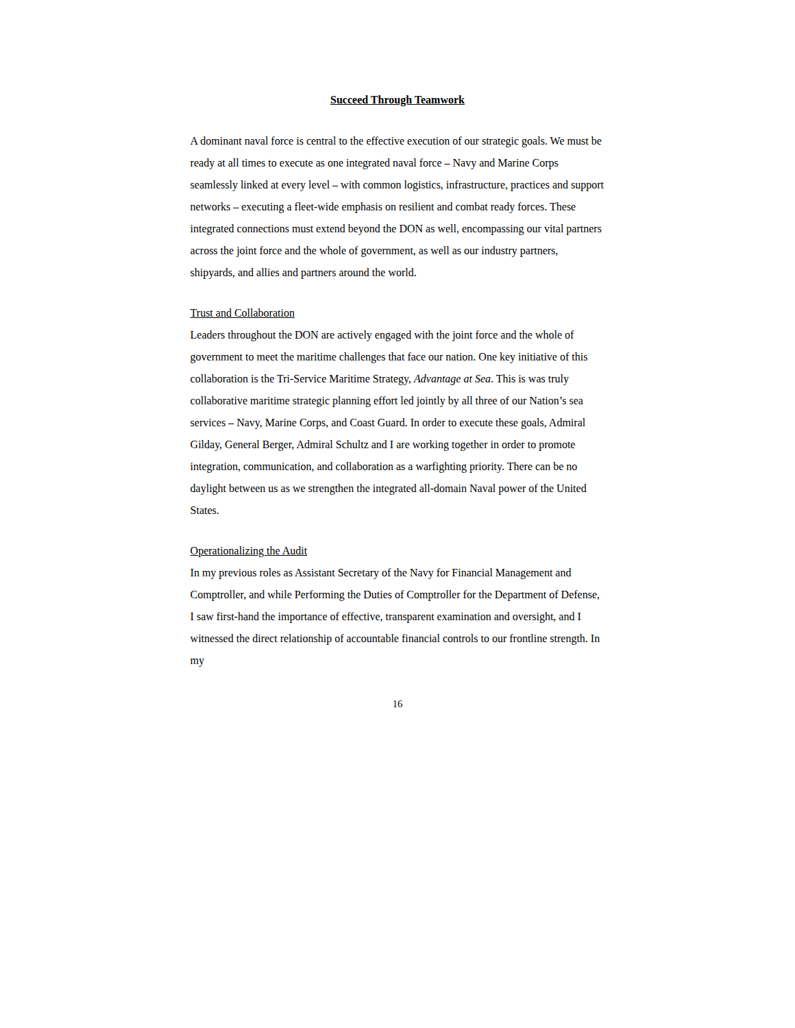Succeed Through Teamwork
A dominant naval force is central to the effective execution of our strategic goals. We must be ready at all times to execute as one integrated naval force – Navy and Marine Corps seamlessly linked at every level – with common logistics, infrastructure, practices and support networks – executing a fleet-wide emphasis on resilient and combat ready forces. These integrated connections must extend beyond the DON as well, encompassing our vital partners across the joint force and the whole of government, as well as our industry partners, shipyards, and allies and partners around the world.
Trust and Collaboration
Leaders throughout the DON are actively engaged with the joint force and the whole of government to meet the maritime challenges that face our nation. One key initiative of this collaboration is the Tri-Service Maritime Strategy, Advantage at Sea. This is was truly collaborative maritime strategic planning effort led jointly by all three of our Nation’s sea services – Navy, Marine Corps, and Coast Guard. In order to execute these goals, Admiral Gilday, General Berger, Admiral Schultz and I are working together in order to promote integration, communication, and collaboration as a warfighting priority. There can be no daylight between us as we strengthen the integrated all-domain Naval power of the United States.
Operationalizing the Audit
In my previous roles as Assistant Secretary of the Navy for Financial Management and Comptroller, and while Performing the Duties of Comptroller for the Department of Defense, I saw first-hand the importance of effective, transparent examination and oversight, and I witnessed the direct relationship of accountable financial controls to our frontline strength. In my
16